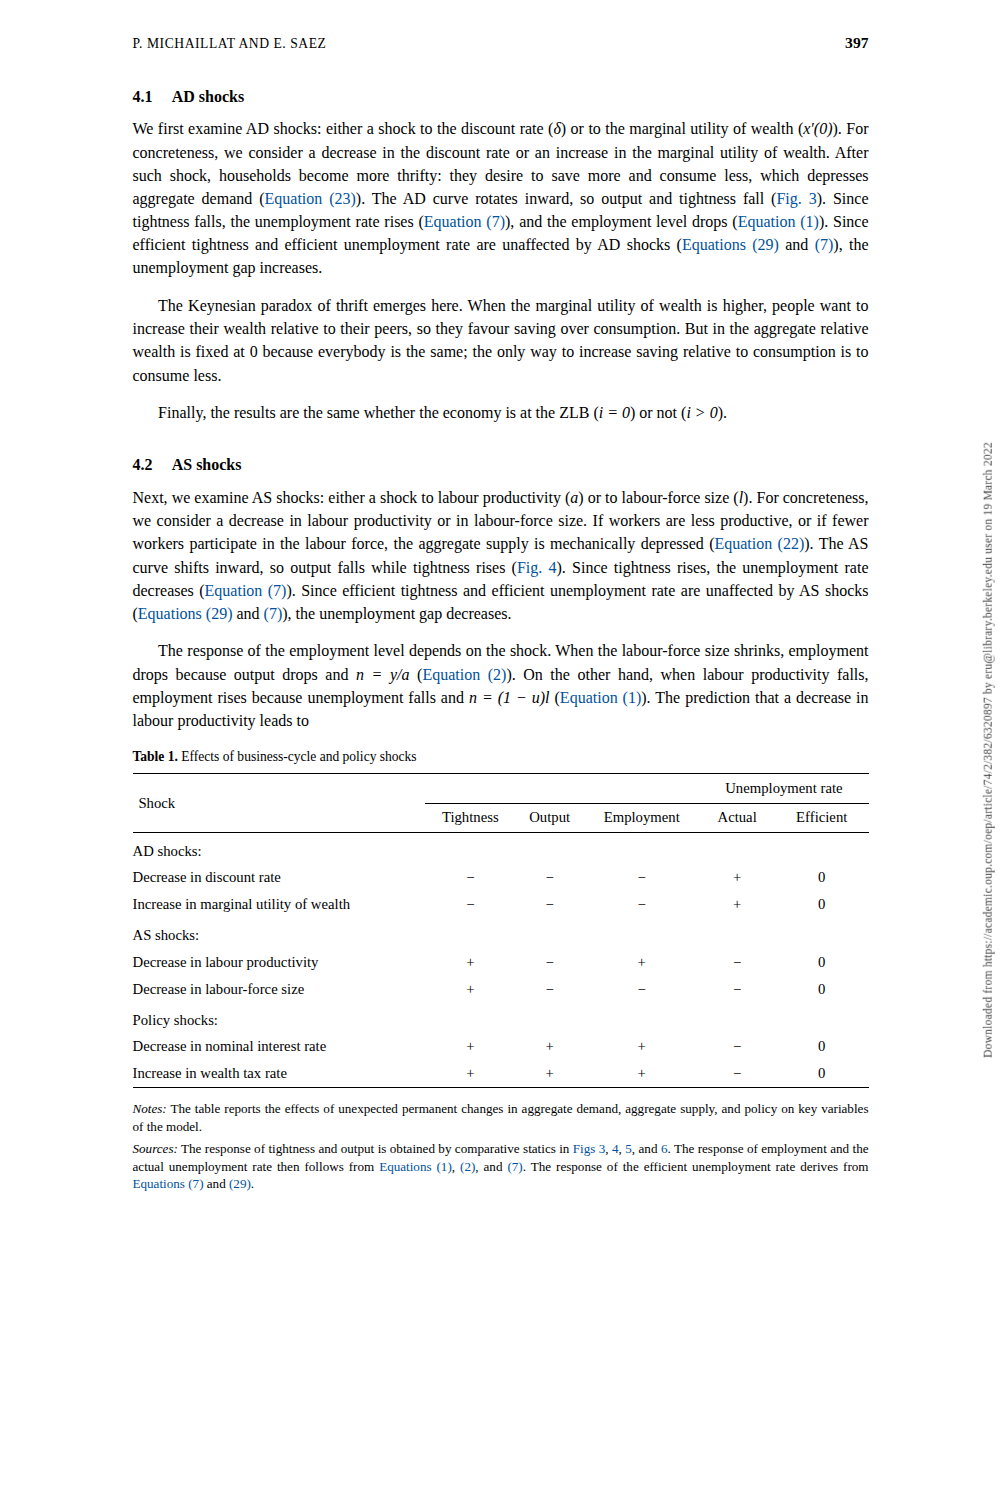P. MICHAILLAT AND E. SAEZ 397
Downloaded from https://academic.oup.com/oep/article/74/2/382/6320897 by eru@library.berkeley.edu user on 19 March 2022
4.1 AD shocks
We first examine AD shocks: either a shock to the discount rate (δ) or to the marginal utility of wealth (x′(0)). For concreteness, we consider a decrease in the discount rate or an increase in the marginal utility of wealth. After such shock, households become more thrifty: they desire to save more and consume less, which depresses aggregate demand (Equation (23)). The AD curve rotates inward, so output and tightness fall (Fig. 3). Since tightness falls, the unemployment rate rises (Equation (7)), and the employment level drops (Equation (1)). Since efficient tightness and efficient unemployment rate are unaffected by AD shocks (Equations (29) and (7)), the unemployment gap increases.
The Keynesian paradox of thrift emerges here. When the marginal utility of wealth is higher, people want to increase their wealth relative to their peers, so they favour saving over consumption. But in the aggregate relative wealth is fixed at 0 because everybody is the same; the only way to increase saving relative to consumption is to consume less.
Finally, the results are the same whether the economy is at the ZLB (i = 0) or not (i > 0).
4.2 AS shocks
Next, we examine AS shocks: either a shock to labour productivity (a) or to labour-force size (l). For concreteness, we consider a decrease in labour productivity or in labour-force size. If workers are less productive, or if fewer workers participate in the labour force, the aggregate supply is mechanically depressed (Equation (22)). The AS curve shifts inward, so output falls while tightness rises (Fig. 4). Since tightness rises, the unemployment rate decreases (Equation (7)). Since efficient tightness and efficient unemployment rate are unaffected by AS shocks (Equations (29) and (7)), the unemployment gap decreases.
The response of the employment level depends on the shock. When the labour-force size shrinks, employment drops because output drops and n = y/a (Equation (2)). On the other hand, when labour productivity falls, employment rises because unemployment falls and n = (1 − u)l (Equation (1)). The prediction that a decrease in labour productivity leads to
Table 1. Effects of business-cycle and policy shocks
| Shock | | Unemployment rate |
| --- | --- | --- |
| Tightness | Output | Employment | Actual | Efficient |
| AD shocks: |
| Decrease in discount rate | − | − | − | + | 0 |
| Increase in marginal utility of wealth | − | − | − | + | 0 |
| AS shocks: |
| Decrease in labour productivity | + | − | + | − | 0 |
| Decrease in labour-force size | + | − | − | − | 0 |
| Policy shocks: |
| Decrease in nominal interest rate | + | + | + | − | 0 |
| Increase in wealth tax rate | + | + | + | − | 0 |
Notes: The table reports the effects of unexpected permanent changes in aggregate demand, aggregate supply, and policy on key variables of the model.
Sources: The response of tightness and output is obtained by comparative statics in Figs 3, 4, 5, and 6. The response of employment and the actual unemployment rate then follows from Equations (1), (2), and (7). The response of the efficient unemployment rate derives from Equations (7) and (29).